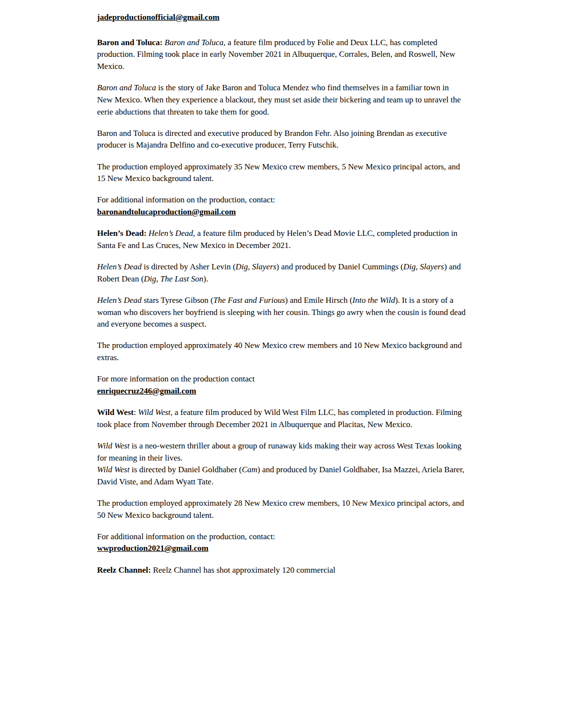jadeproductionofficial@gmail.com
Baron and Toluca: Baron and Toluca, a feature film produced by Folie and Deux LLC, has completed production. Filming took place in early November 2021 in Albuquerque, Corrales, Belen, and Roswell, New Mexico.
Baron and Toluca is the story of Jake Baron and Toluca Mendez who find themselves in a familiar town in New Mexico. When they experience a blackout, they must set aside their bickering and team up to unravel the eerie abductions that threaten to take them for good.
Baron and Toluca is directed and executive produced by Brandon Fehr. Also joining Brendan as executive producer is Majandra Delfino and co-executive producer, Terry Futschik.
The production employed approximately 35 New Mexico crew members, 5 New Mexico principal actors, and 15 New Mexico background talent.
For additional information on the production, contact:
baronandtolucaproduction@gmail.com
Helen’s Dead: Helen’s Dead, a feature film produced by Helen’s Dead Movie LLC, completed production in Santa Fe and Las Cruces, New Mexico in December 2021.
Helen’s Dead is directed by Asher Levin (Dig, Slayers) and produced by Daniel Cummings (Dig, Slayers) and Robert Dean (Dig, The Last Son).
Helen’s Dead stars Tyrese Gibson (The Fast and Furious) and Emile Hirsch (Into the Wild). It is a story of a woman who discovers her boyfriend is sleeping with her cousin. Things go awry when the cousin is found dead and everyone becomes a suspect.
The production employed approximately 40 New Mexico crew members and 10 New Mexico background and extras.
For more information on the production contact
enriquecruz246@gmail.com
Wild West: Wild West, a feature film produced by Wild West Film LLC, has completed in production. Filming took place from November through December 2021 in Albuquerque and Placitas, New Mexico.
Wild West is a neo-western thriller about a group of runaway kids making their way across West Texas looking for meaning in their lives.
Wild West is directed by Daniel Goldhaber (Cam) and produced by Daniel Goldhaber, Isa Mazzei, Ariela Barer, David Viste, and Adam Wyatt Tate.
The production employed approximately 28 New Mexico crew members, 10 New Mexico principal actors, and 50 New Mexico background talent.
For additional information on the production, contact:
wwproduction2021@gmail.com
Reelz Channel: Reelz Channel has shot approximately 120 commercial